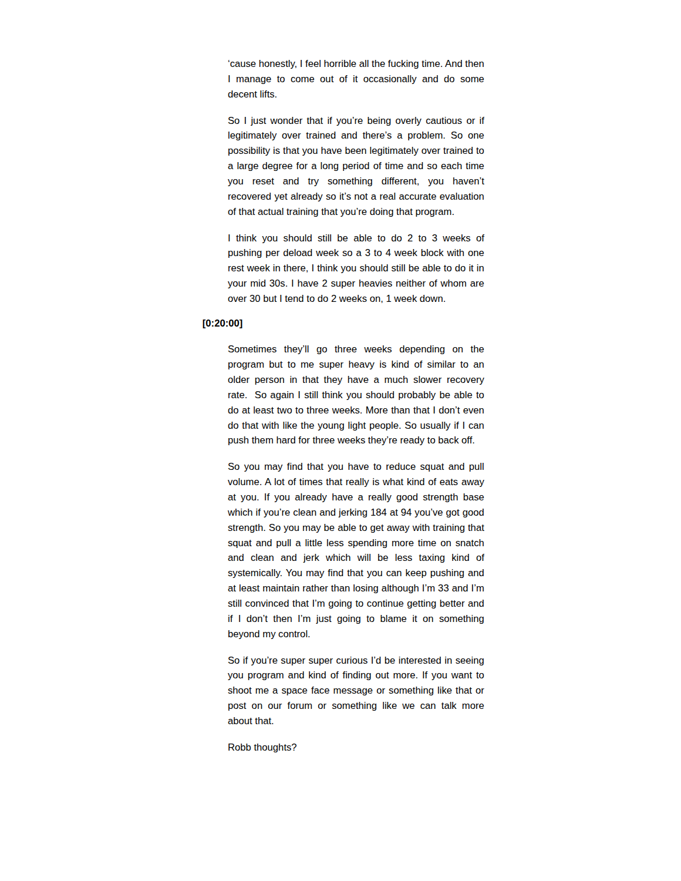‘cause honestly, I feel horrible all the fucking time. And then I manage to come out of it occasionally and do some decent lifts.
So I just wonder that if you’re being overly cautious or if legitimately over trained and there’s a problem. So one possibility is that you have been legitimately over trained to a large degree for a long period of time and so each time you reset and try something different, you haven’t recovered yet already so it’s not a real accurate evaluation of that actual training that you’re doing that program.
I think you should still be able to do 2 to 3 weeks of pushing per deload week so a 3 to 4 week block with one rest week in there, I think you should still be able to do it in your mid 30s. I have 2 super heavies neither of whom are over 30 but I tend to do 2 weeks on, 1 week down.
[0:20:00]
Sometimes they’ll go three weeks depending on the program but to me super heavy is kind of similar to an older person in that they have a much slower recovery rate. So again I still think you should probably be able to do at least two to three weeks. More than that I don’t even do that with like the young light people. So usually if I can push them hard for three weeks they’re ready to back off.
So you may find that you have to reduce squat and pull volume. A lot of times that really is what kind of eats away at you. If you already have a really good strength base which if you’re clean and jerking 184 at 94 you’ve got good strength. So you may be able to get away with training that squat and pull a little less spending more time on snatch and clean and jerk which will be less taxing kind of systemically. You may find that you can keep pushing and at least maintain rather than losing although I’m 33 and I’m still convinced that I’m going to continue getting better and if I don’t then I’m just going to blame it on something beyond my control.
So if you’re super super curious I’d be interested in seeing you program and kind of finding out more. If you want to shoot me a space face message or something like that or post on our forum or something like we can talk more about that.
Robb thoughts?